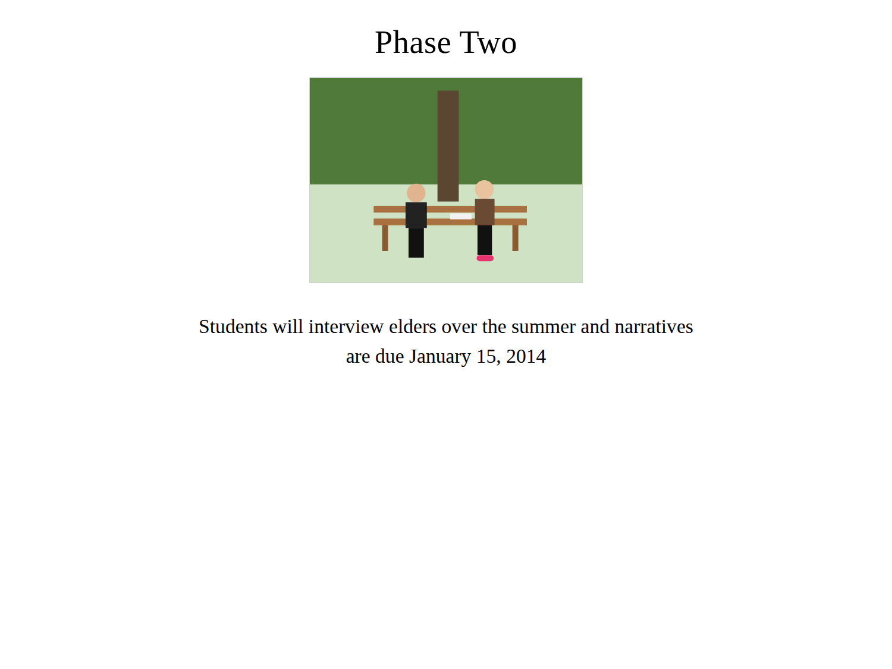Phase Two
Students will interview elders over the summer and narratives are due January 15, 2014